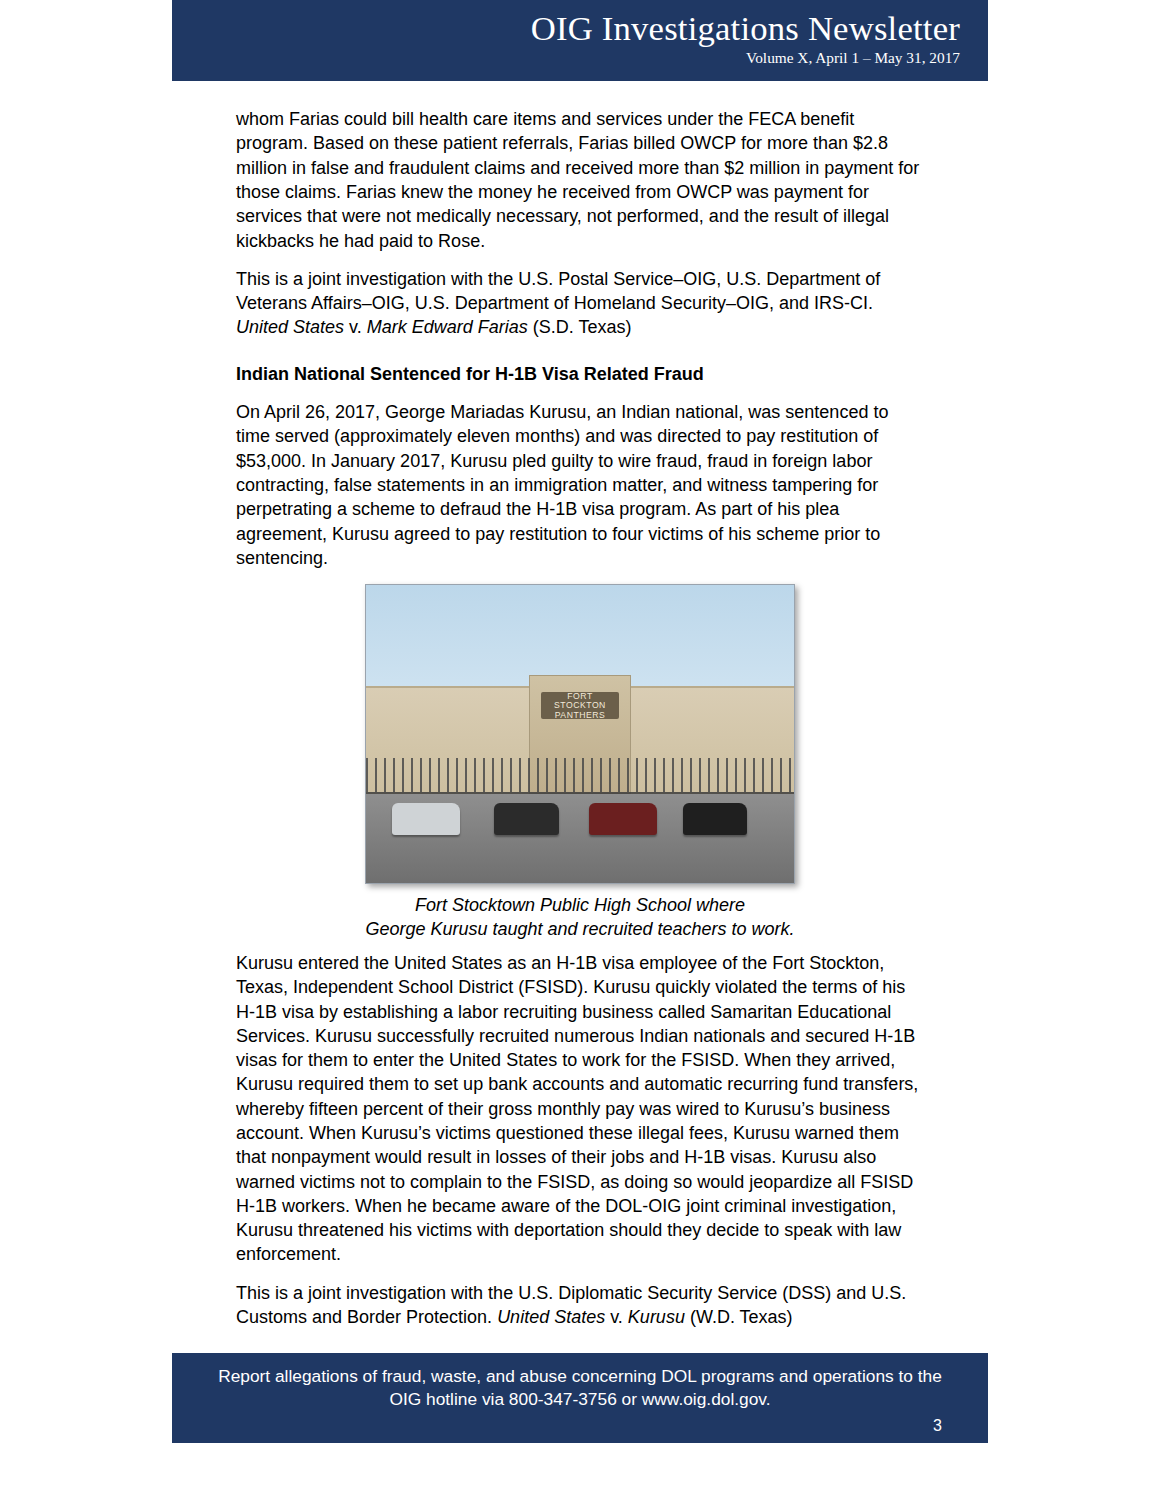OIG Investigations Newsletter
Volume X, April 1 – May 31, 2017
whom Farias could bill health care items and services under the FECA benefit program. Based on these patient referrals, Farias billed OWCP for more than $2.8 million in false and fraudulent claims and received more than $2 million in payment for those claims. Farias knew the money he received from OWCP was payment for services that were not medically necessary, not performed, and the result of illegal kickbacks he had paid to Rose.
This is a joint investigation with the U.S. Postal Service–OIG, U.S. Department of Veterans Affairs–OIG, U.S. Department of Homeland Security–OIG, and IRS-CI. United States v. Mark Edward Farias (S.D. Texas)
Indian National Sentenced for H-1B Visa Related Fraud
On April 26, 2017, George Mariadas Kurusu, an Indian national, was sentenced to time served (approximately eleven months) and was directed to pay restitution of $53,000. In January 2017, Kurusu pled guilty to wire fraud, fraud in foreign labor contracting, false statements in an immigration matter, and witness tampering for perpetrating a scheme to defraud the H-1B visa program. As part of his plea agreement, Kurusu agreed to pay restitution to four victims of his scheme prior to sentencing.
FORT STOCKTON
PANTHERS
Fort Stocktown Public High School where
George Kurusu taught and recruited teachers to work.
Kurusu entered the United States as an H-1B visa employee of the Fort Stockton, Texas, Independent School District (FSISD). Kurusu quickly violated the terms of his H-1B visa by establishing a labor recruiting business called Samaritan Educational Services. Kurusu successfully recruited numerous Indian nationals and secured H-1B visas for them to enter the United States to work for the FSISD. When they arrived, Kurusu required them to set up bank accounts and automatic recurring fund transfers, whereby fifteen percent of their gross monthly pay was wired to Kurusu’s business account. When Kurusu’s victims questioned these illegal fees, Kurusu warned them that nonpayment would result in losses of their jobs and H-1B visas. Kurusu also warned victims not to complain to the FSISD, as doing so would jeopardize all FSISD H-1B workers. When he became aware of the DOL-OIG joint criminal investigation, Kurusu threatened his victims with deportation should they decide to speak with law enforcement.
This is a joint investigation with the U.S. Diplomatic Security Service (DSS) and U.S. Customs and Border Protection. United States v. Kurusu (W.D. Texas)
Report allegations of fraud, waste, and abuse concerning DOL programs and operations to the OIG hotline via 800-347-3756 or www.oig.dol.gov.
3